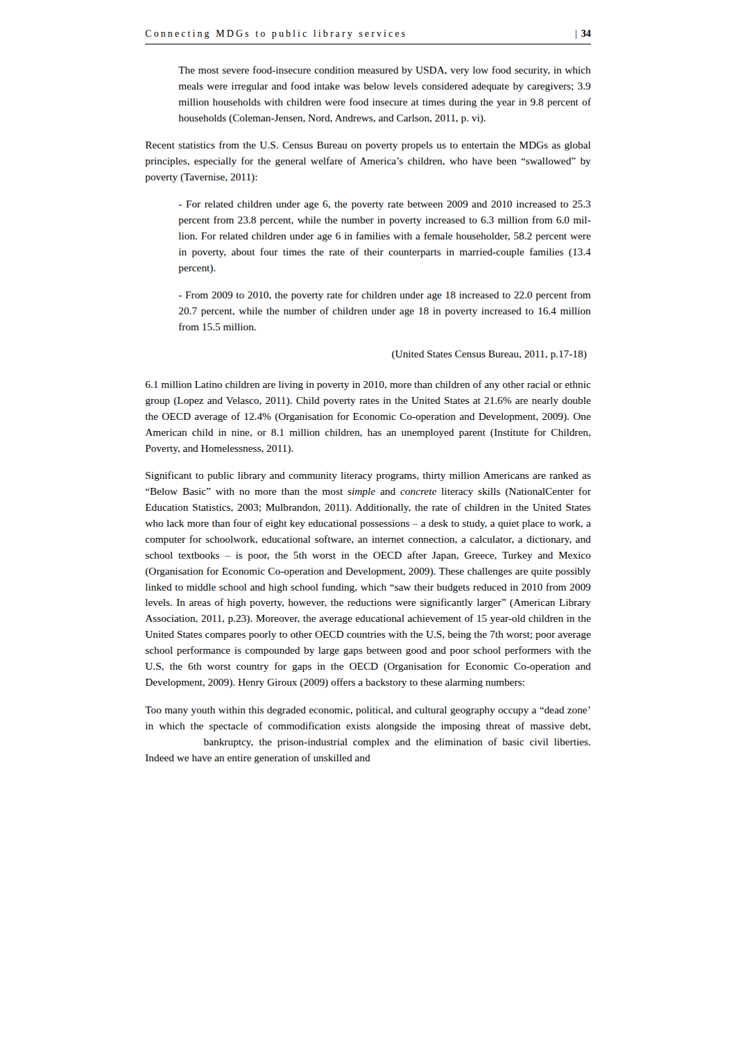Connecting MDGs to public library services |34
The most severe food-insecure condition measured by USDA, very low food security, in which meals were irregular and food intake was below levels considered adequate by caregivers; 3.9 million households with children were food insecure at times during the year in 9.8 percent of households (Coleman-Jensen, Nord, Andrews, and Carlson, 2011, p. vi).
Recent statistics from the U.S. Census Bureau on poverty propels us to entertain the MDGs as global principles, especially for the general welfare of America’s children, who have been “swallowed” by poverty (Tavernise, 2011):
- For related children under age 6, the poverty rate between 2009 and 2010 increased to 25.3 percent from 23.8 percent, while the number in poverty increased to 6.3 million from 6.0 million. For related children under age 6 in families with a female householder, 58.2 percent were in poverty, about four times the rate of their counterparts in married-couple families (13.4 percent).
- From 2009 to 2010, the poverty rate for children under age 18 increased to 22.0 percent from 20.7 percent, while the number of children under age 18 in poverty increased to 16.4 million from 15.5 million.
(United States Census Bureau, 2011, p.17-18)
6.1 million Latino children are living in poverty in 2010, more than children of any other racial or ethnic group (Lopez and Velasco, 2011). Child poverty rates in the United States at 21.6% are nearly double the OECD average of 12.4% (Organisation for Economic Co-operation and Development, 2009). One American child in nine, or 8.1 million children, has an unemployed parent (Institute for Children, Poverty, and Homelessness, 2011).
Significant to public library and community literacy programs, thirty million Americans are ranked as “Below Basic” with no more than the most simple and concrete literacy skills (NationalCenter for Education Statistics, 2003; Mulbrandon, 2011). Additionally, the rate of children in the United States who lack more than four of eight key educational possessions – a desk to study, a quiet place to work, a computer for schoolwork, educational software, an internet connection, a calculator, a dictionary, and school textbooks – is poor, the 5th worst in the OECD after Japan, Greece, Turkey and Mexico (Organisation for Economic Co-operation and Development, 2009). These challenges are quite possibly linked to middle school and high school funding, which “saw their budgets reduced in 2010 from 2009 levels. In areas of high poverty, however, the reductions were significantly larger” (American Library Association, 2011, p.23). Moreover, the average educational achievement of 15 year-old children in the United States compares poorly to other OECD countries with the U.S, being the 7th worst; poor average school performance is compounded by large gaps between good and poor school performers with the U.S, the 6th worst country for gaps in the OECD (Organisation for Economic Co-operation and Development, 2009). Henry Giroux (2009) offers a backstory to these alarming numbers:
Too many youth within this degraded economic, political, and cultural geography occupy a “dead zone’ in which the spectacle of commodification exists alongside the imposing threat of massive debt, bankruptcy, the prison-industrial complex and the elimination of basic civil liberties. Indeed we have an entire generation of unskilled and